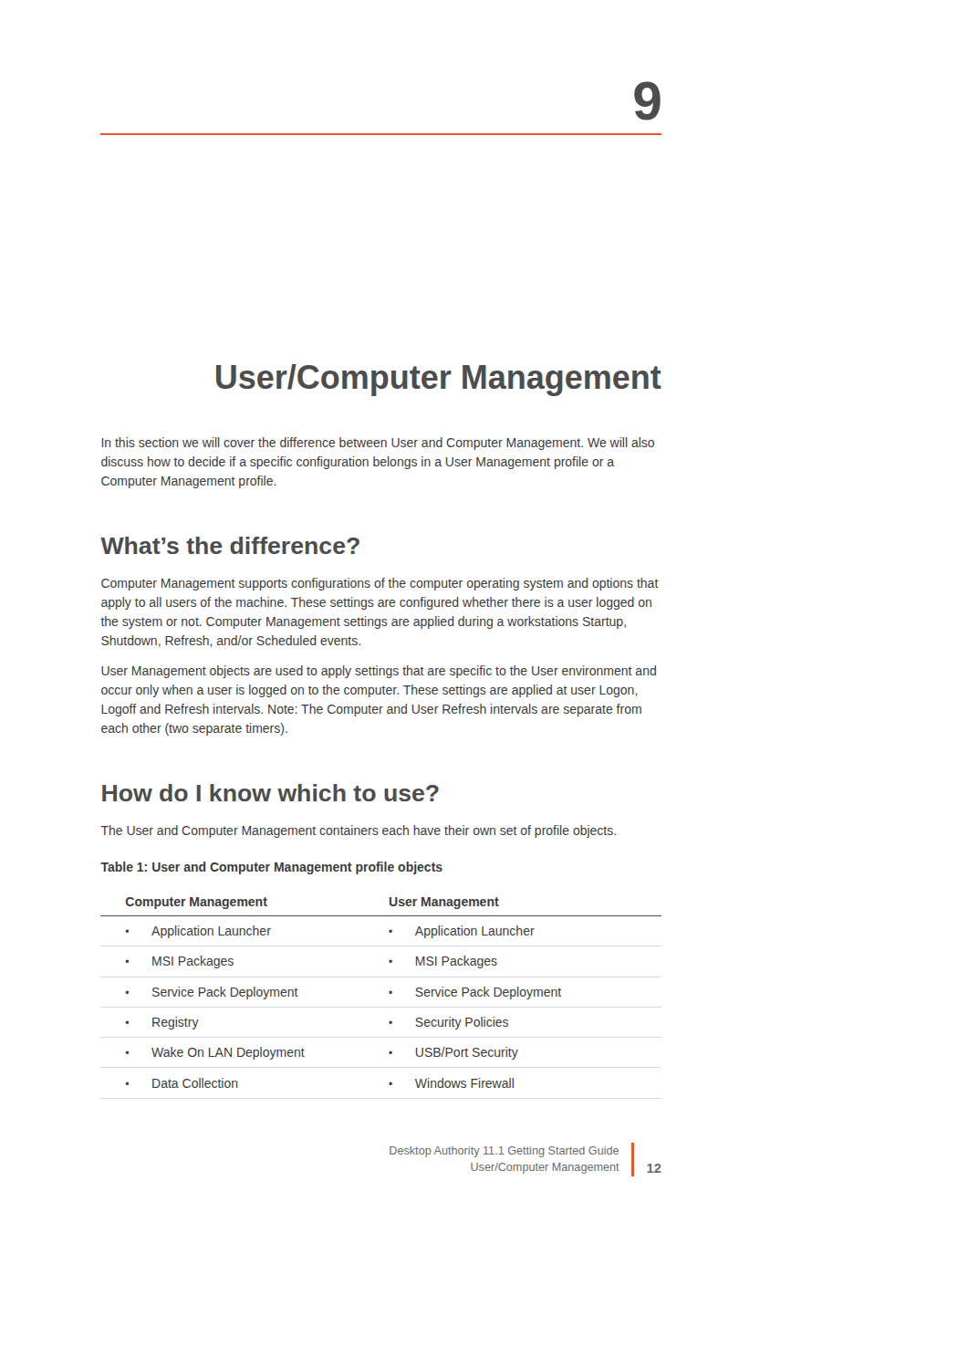9
User/Computer Management
In this section we will cover the difference between User and Computer Management. We will also discuss how to decide if a specific configuration belongs in a User Management profile or a Computer Management profile.
What’s the difference?
Computer Management supports configurations of the computer operating system and options that apply to all users of the machine. These settings are configured whether there is a user logged on the system or not. Computer Management settings are applied during a workstations Startup, Shutdown, Refresh, and/or Scheduled events.
User Management objects are used to apply settings that are specific to the User environment and occur only when a user is logged on to the computer. These settings are applied at user Logon, Logoff and Refresh intervals. Note: The Computer and User Refresh intervals are separate from each other (two separate timers).
How do I know which to use?
The User and Computer Management containers each have their own set of profile objects.
Table 1: User and Computer Management profile objects
| Computer Management | User Management |
| --- | --- |
| Application Launcher | Application Launcher |
| MSI Packages | MSI Packages |
| Service Pack Deployment | Service Pack Deployment |
| Registry | Security Policies |
| Wake On LAN Deployment | USB/Port Security |
| Data Collection | Windows Firewall |
Desktop Authority 11.1 Getting Started Guide
User/Computer Management
12